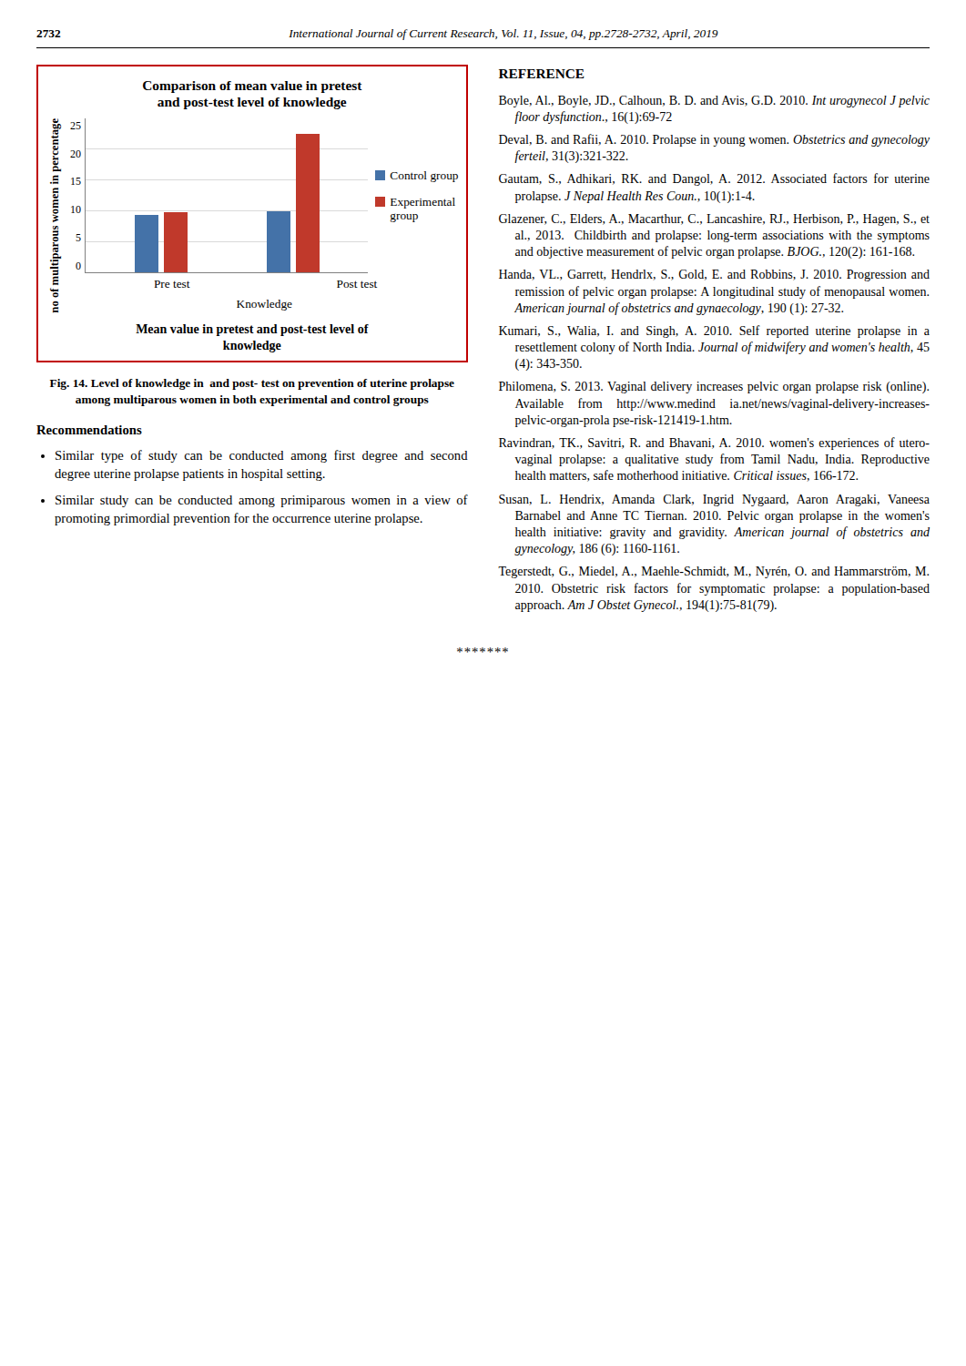2732 International Journal of Current Research, Vol. 11, Issue, 04, pp.2728-2732, April, 2019
Comparison of mean value in pretest
and post-test level of knowledge
no of multiparous women in percentage
25 20 15 10 5 0
Control group
Experimental
group
Pre test Post test
Knowledge
Mean value in pretest and post-test level of
knowledge
Fig. 14. Level of knowledge in and post- test on prevention of uterine prolapse among multiparous women in both experimental and control groups
Recommendations
Similar type of study can be conducted among first degree and second degree uterine prolapse patients in hospital setting.
Similar study can be conducted among primiparous women in a view of promoting primordial prevention for the occurrence uterine prolapse.
REFERENCE
Boyle, Al., Boyle, JD., Calhoun, B. D. and Avis, G.D. 2010. Int urogynecol J pelvic floor dysfunction., 16(1):69-72
Deval, B. and Rafii, A. 2010. Prolapse in young women. Obstetrics and gynecology ferteil, 31(3):321-322.
Gautam, S., Adhikari, RK. and Dangol, A. 2012. Associated factors for uterine prolapse. J Nepal Health Res Coun., 10(1):1-4.
Glazener, C., Elders, A., Macarthur, C., Lancashire, RJ., Herbison, P., Hagen, S., et al., 2013. Childbirth and prolapse: long-term associations with the symptoms and objective measurement of pelvic organ prolapse. BJOG., 120(2): 161-168.
Handa, VL., Garrett, Hendrlx, S., Gold, E. and Robbins, J. 2010. Progression and remission of pelvic organ prolapse: A longitudinal study of menopausal women. American journal of obstetrics and gynaecology, 190 (1): 27-32.
Kumari, S., Walia, I. and Singh, A. 2010. Self reported uterine prolapse in a resettlement colony of North India. Journal of midwifery and women's health, 45 (4): 343-350.
Philomena, S. 2013. Vaginal delivery increases pelvic organ prolapse risk (online). Available from http://www.medind ia.net/news/vaginal-delivery-increases-pelvic-organ-prola pse-risk-121419-1.htm.
Ravindran, TK., Savitri, R. and Bhavani, A. 2010. women's experiences of utero-vaginal prolapse: a qualitative study from Tamil Nadu, India. Reproductive health matters, safe motherhood initiative. Critical issues, 166-172.
Susan, L. Hendrix, Amanda Clark, Ingrid Nygaard, Aaron Aragaki, Vaneesa Barnabel and Anne TC Tiernan. 2010. Pelvic organ prolapse in the women's health initiative: gravity and gravidity. American journal of obstetrics and gynecology, 186 (6): 1160-1161.
Tegerstedt, G., Miedel, A., Maehle-Schmidt, M., Nyrén, O. and Hammarström, M. 2010. Obstetric risk factors for symptomatic prolapse: a population-based approach. Am J Obstet Gynecol., 194(1):75-81(79).
*******